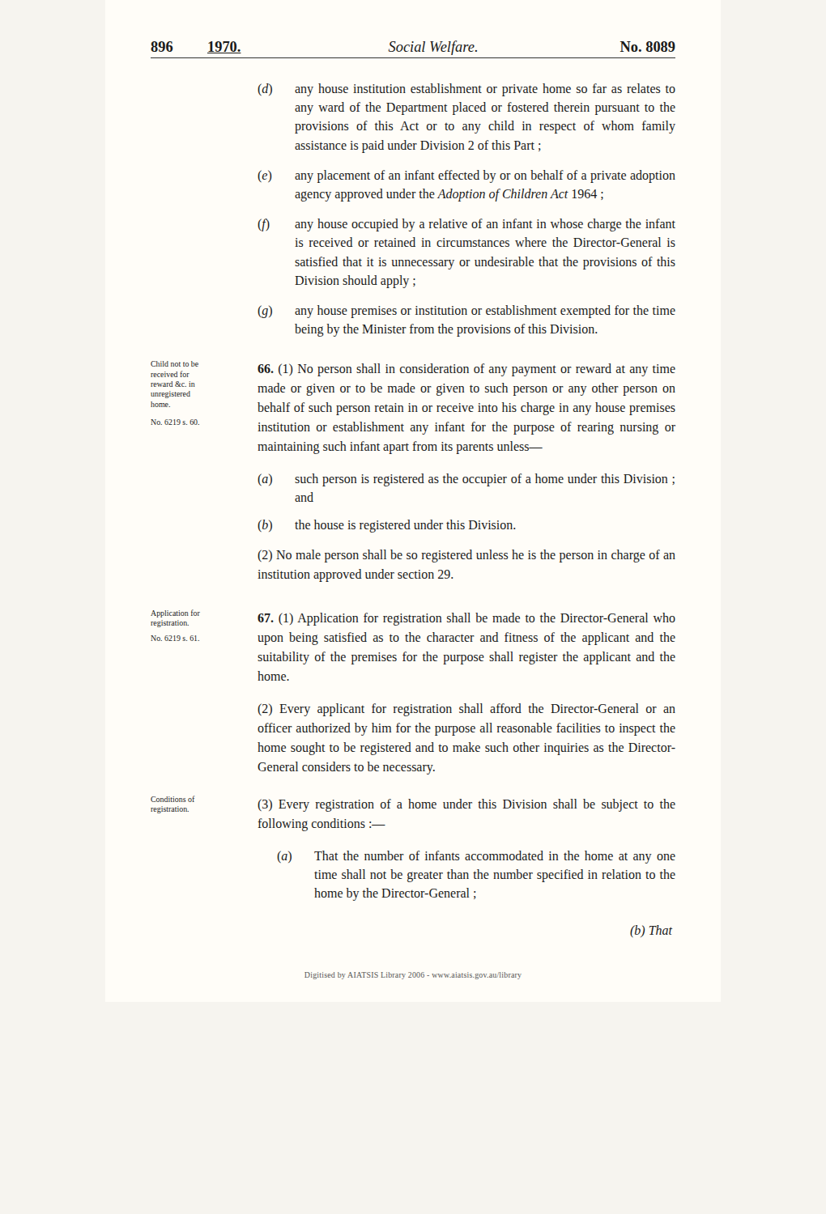896
1970.
Social Welfare.
No. 8089
(d) any house institution establishment or private home so far as relates to any ward of the Department placed or fostered therein pursuant to the provisions of this Act or to any child in respect of whom family assistance is paid under Division 2 of this Part ;
(e) any placement of an infant effected by or on behalf of a private adoption agency approved under the Adoption of Children Act 1964 ;
(f) any house occupied by a relative of an infant in whose charge the infant is received or retained in circumstances where the Director-General is satisfied that it is unnecessary or undesirable that the provisions of this Division should apply ;
(g) any house premises or institution or establishment exempted for the time being by the Minister from the provisions of this Division.
Child not to be received for reward &c. in unregistered home. No. 6219 s. 60.
66. (1) No person shall in consideration of any payment or reward at any time made or given or to be made or given to such person or any other person on behalf of such person retain in or receive into his charge in any house premises institution or establishment any infant for the purpose of rearing nursing or maintaining such infant apart from its parents unless—
(a) such person is registered as the occupier of a home under this Division ; and
(b) the house is registered under this Division.
(2) No male person shall be so registered unless he is the person in charge of an institution approved under section 29.
Application for registration. No. 6219 s. 61.
67. (1) Application for registration shall be made to the Director-General who upon being satisfied as to the character and fitness of the applicant and the suitability of the premises for the purpose shall register the applicant and the home.
(2) Every applicant for registration shall afford the Director-General or an officer authorized by him for the purpose all reasonable facilities to inspect the home sought to be registered and to make such other inquiries as the Director-General considers to be necessary.
Conditions of registration.
(3) Every registration of a home under this Division shall be subject to the following conditions :—
(a) That the number of infants accommodated in the home at any one time shall not be greater than the number specified in relation to the home by the Director-General ;
(b) That
Digitised by AIATSIS Library 2006 - www.aiatsis.gov.au/library